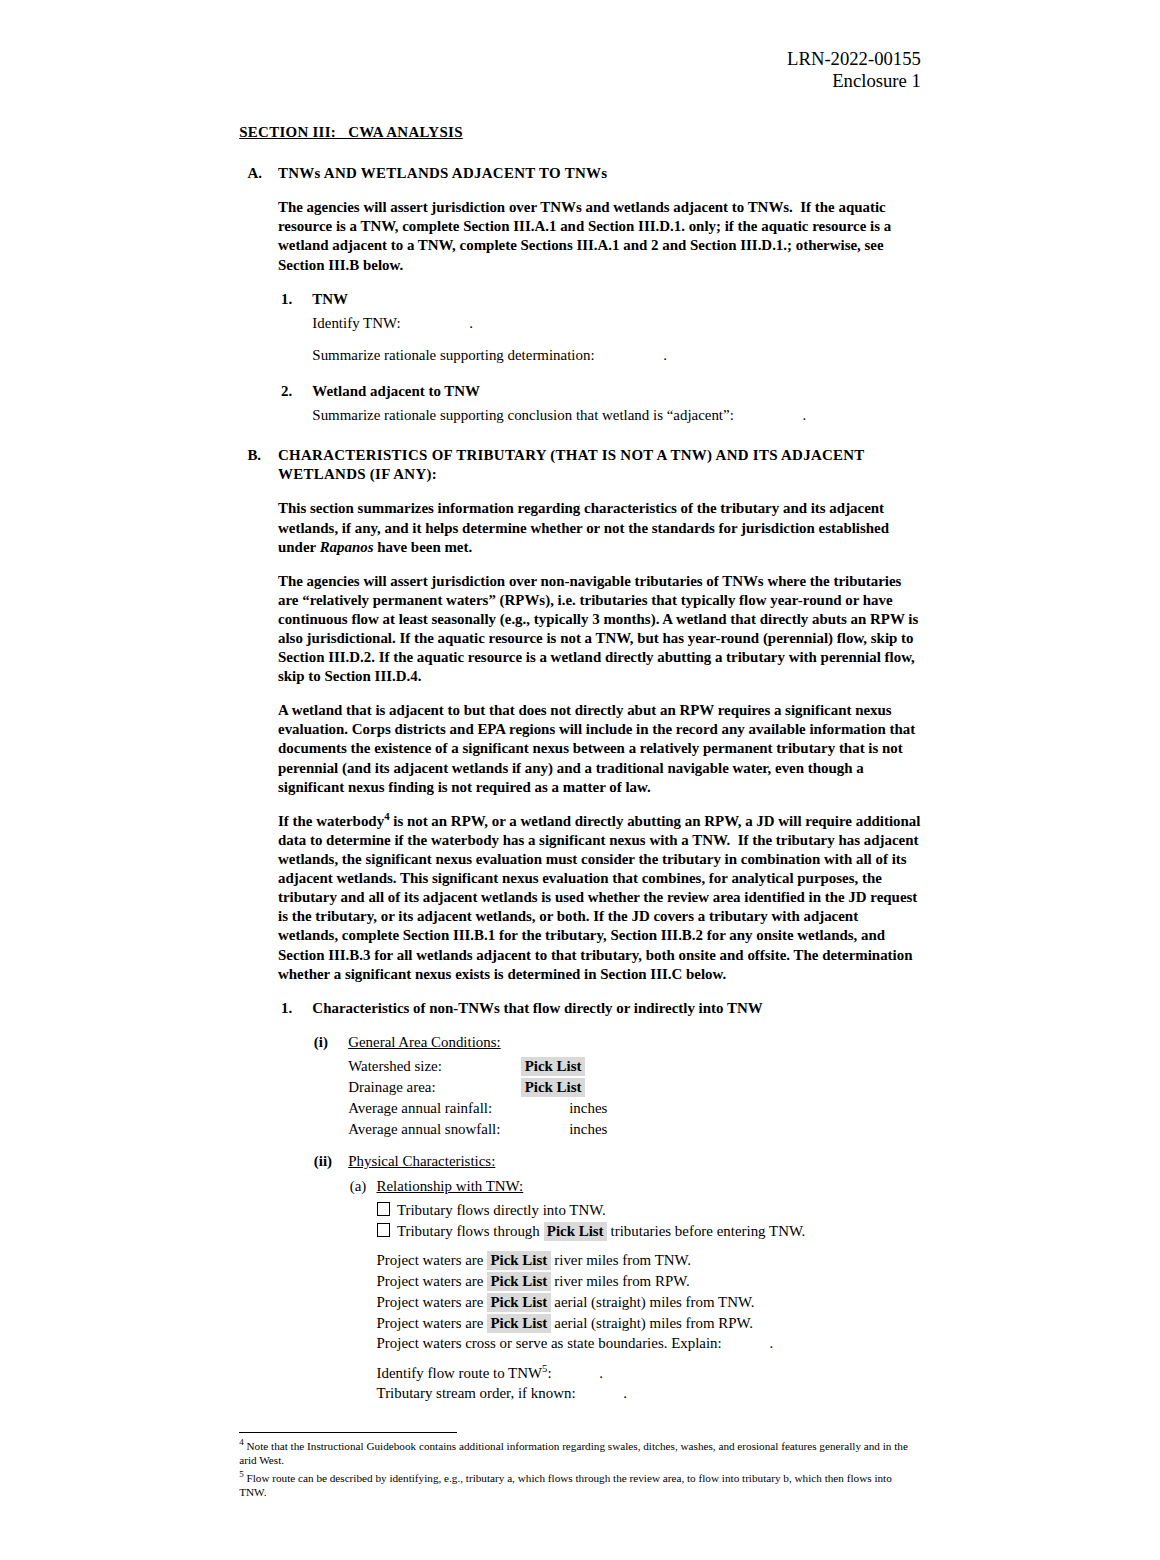LRN-2022-00155 Enclosure 1
SECTION III: CWA ANALYSIS
A.
TNWs AND WETLANDS ADJACENT TO TNWs
The agencies will assert jurisdiction over TNWs and wetlands adjacent to TNWs. If the aquatic resource is a TNW, complete Section III.A.1 and Section III.D.1. only; if the aquatic resource is a wetland adjacent to a TNW, complete Sections III.A.1 and 2 and Section III.D.1.; otherwise, see Section III.B below.
1.
TNW
Identify TNW: .
Summarize rationale supporting determination: .
2.
Wetland adjacent to TNW
Summarize rationale supporting conclusion that wetland is “adjacent”: .
B.
CHARACTERISTICS OF TRIBUTARY (THAT IS NOT A TNW) AND ITS ADJACENT WETLANDS (IF ANY):
This section summarizes information regarding characteristics of the tributary and its adjacent wetlands, if any, and it helps determine whether or not the standards for jurisdiction established under Rapanos have been met.
The agencies will assert jurisdiction over non-navigable tributaries of TNWs where the tributaries are “relatively permanent waters” (RPWs), i.e. tributaries that typically flow year-round or have continuous flow at least seasonally (e.g., typically 3 months). A wetland that directly abuts an RPW is also jurisdictional. If the aquatic resource is not a TNW, but has year-round (perennial) flow, skip to Section III.D.2. If the aquatic resource is a wetland directly abutting a tributary with perennial flow, skip to Section III.D.4.
A wetland that is adjacent to but that does not directly abut an RPW requires a significant nexus evaluation. Corps districts and EPA regions will include in the record any available information that documents the existence of a significant nexus between a relatively permanent tributary that is not perennial (and its adjacent wetlands if any) and a traditional navigable water, even though a significant nexus finding is not required as a matter of law.
If the waterbody4 is not an RPW, or a wetland directly abutting an RPW, a JD will require additional data to determine if the waterbody has a significant nexus with a TNW. If the tributary has adjacent wetlands, the significant nexus evaluation must consider the tributary in combination with all of its adjacent wetlands. This significant nexus evaluation that combines, for analytical purposes, the tributary and all of its adjacent wetlands is used whether the review area identified in the JD request is the tributary, or its adjacent wetlands, or both. If the JD covers a tributary with adjacent wetlands, complete Section III.B.1 for the tributary, Section III.B.2 for any onsite wetlands, and Section III.B.3 for all wetlands adjacent to that tributary, both onsite and offsite. The determination whether a significant nexus exists is determined in Section III.C below.
1.
Characteristics of non-TNWs that flow directly or indirectly into TNW
(i)
General Area Conditions:
Watershed size: Pick List
Drainage area: Pick List
Average annual rainfall: inches
Average annual snowfall: inches
(ii)
Physical Characteristics:
(a)
Relationship with TNW:
Tributary flows directly into TNW.
Tributary flows through Pick List tributaries before entering TNW.
Project waters are Pick List river miles from TNW.
Project waters are Pick List river miles from RPW.
Project waters are Pick List aerial (straight) miles from TNW.
Project waters are Pick List aerial (straight) miles from RPW.
Project waters cross or serve as state boundaries. Explain: .
Identify flow route to TNW5: .
Tributary stream order, if known: .
4 Note that the Instructional Guidebook contains additional information regarding swales, ditches, washes, and erosional features generally and in the arid West.
5 Flow route can be described by identifying, e.g., tributary a, which flows through the review area, to flow into tributary b, which then flows into TNW.